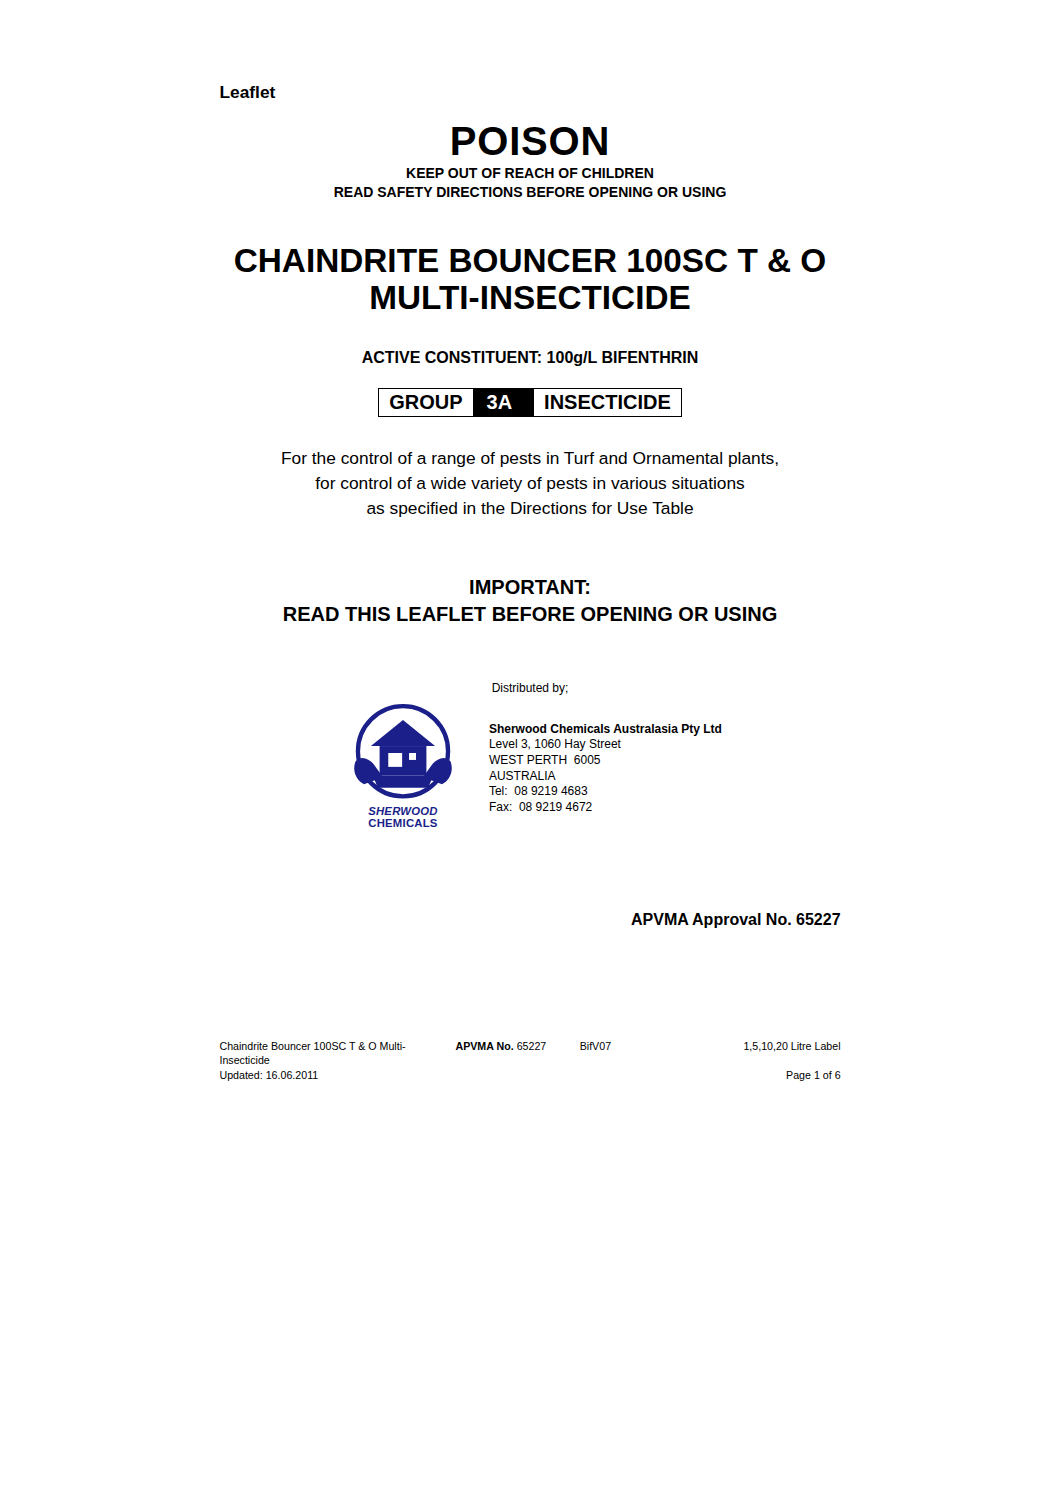Leaflet
POISON
KEEP OUT OF REACH OF CHILDREN
READ SAFETY DIRECTIONS BEFORE OPENING OR USING
CHAINDRITE BOUNCER 100SC T & O
MULTI-INSECTICIDE
ACTIVE CONSTITUENT: 100g/L BIFENTHRIN
| GROUP | 3A | INSECTICIDE |
For the control of a range of pests in Turf and Ornamental plants,
for control of a wide variety of pests in various situations
as specified in the Directions for Use Table
IMPORTANT:
READ THIS LEAFLET BEFORE OPENING OR USING
Distributed by;
SHERWOOD
CHEMICALS
Sherwood Chemicals Australasia Pty Ltd
Level 3, 1060 Hay Street
WEST PERTH 6005
AUSTRALIA
Tel: 08 9219 4683
Fax: 08 9219 4672
APVMA Approval No. 65227
| Chaindrite Bouncer 100SC T & O Multi-Insecticide | APVMA No. 65227 | BifV07 | 1,5,10,20 Litre Label |
| Updated: 16.06.2011 | | | Page 1 of 6 |